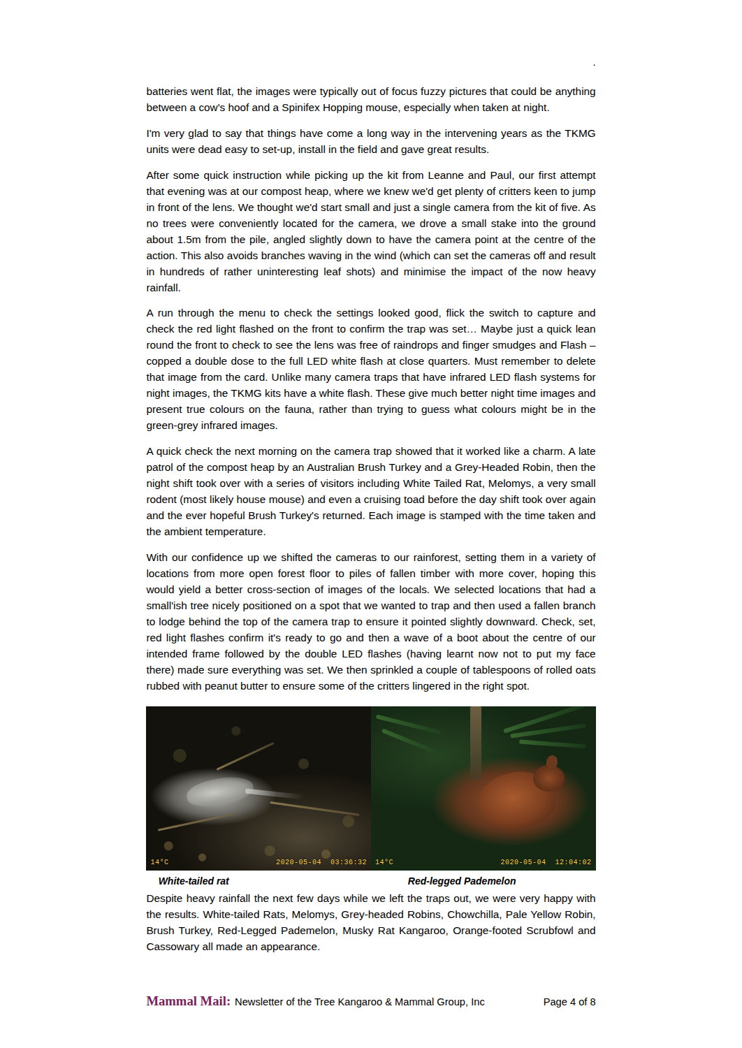.
batteries went flat, the images were typically out of focus fuzzy pictures that could be anything between a cow's hoof and a Spinifex Hopping mouse, especially when taken at night.
I'm very glad to say that things have come a long way in the intervening years as the TKMG units were dead easy to set-up, install in the field and gave great results.
After some quick instruction while picking up the kit from Leanne and Paul, our first attempt that evening was at our compost heap, where we knew we'd get plenty of critters keen to jump in front of the lens. We thought we'd start small and just a single camera from the kit of five. As no trees were conveniently located for the camera, we drove a small stake into the ground about 1.5m from the pile, angled slightly down to have the camera point at the centre of the action. This also avoids branches waving in the wind (which can set the cameras off and result in hundreds of rather uninteresting leaf shots) and minimise the impact of the now heavy rainfall.
A run through the menu to check the settings looked good, flick the switch to capture and check the red light flashed on the front to confirm the trap was set… Maybe just a quick lean round the front to check to see the lens was free of raindrops and finger smudges and Flash – copped a double dose to the full LED white flash at close quarters. Must remember to delete that image from the card. Unlike many camera traps that have infrared LED flash systems for night images, the TKMG kits have a white flash. These give much better night time images and present true colours on the fauna, rather than trying to guess what colours might be in the green-grey infrared images.
A quick check the next morning on the camera trap showed that it worked like a charm. A late patrol of the compost heap by an Australian Brush Turkey and a Grey-Headed Robin, then the night shift took over with a series of visitors including White Tailed Rat, Melomys, a very small rodent (most likely house mouse) and even a cruising toad before the day shift took over again and the ever hopeful Brush Turkey's returned. Each image is stamped with the time taken and the ambient temperature.
With our confidence up we shifted the cameras to our rainforest, setting them in a variety of locations from more open forest floor to piles of fallen timber with more cover, hoping this would yield a better cross-section of images of the locals. We selected locations that had a small'ish tree nicely positioned on a spot that we wanted to trap and then used a fallen branch to lodge behind the top of the camera trap to ensure it pointed slightly downward. Check, set, red light flashes confirm it's ready to go and then a wave of a boot about the centre of our intended frame followed by the double LED flashes (having learnt now not to put my face there) made sure everything was set. We then sprinkled a couple of tablespoons of rolled oats rubbed with peanut butter to ensure some of the critters lingered in the right spot.
| 14°C 2020-05-04 03:36:32 | 14°C 2020-05-04 12:04:02 |
| White-tailed rat | Red-legged Pademelon |
Despite heavy rainfall the next few days while we left the traps out, we were very happy with the results. White-tailed Rats, Melomys, Grey-headed Robins, Chowchilla, Pale Yellow Robin, Brush Turkey, Red-Legged Pademelon, Musky Rat Kangaroo, Orange-footed Scrubfowl and Cassowary all made an appearance.
Mammal Mail: Newsletter of the Tree Kangaroo & Mammal Group, Inc
Page 4 of 8